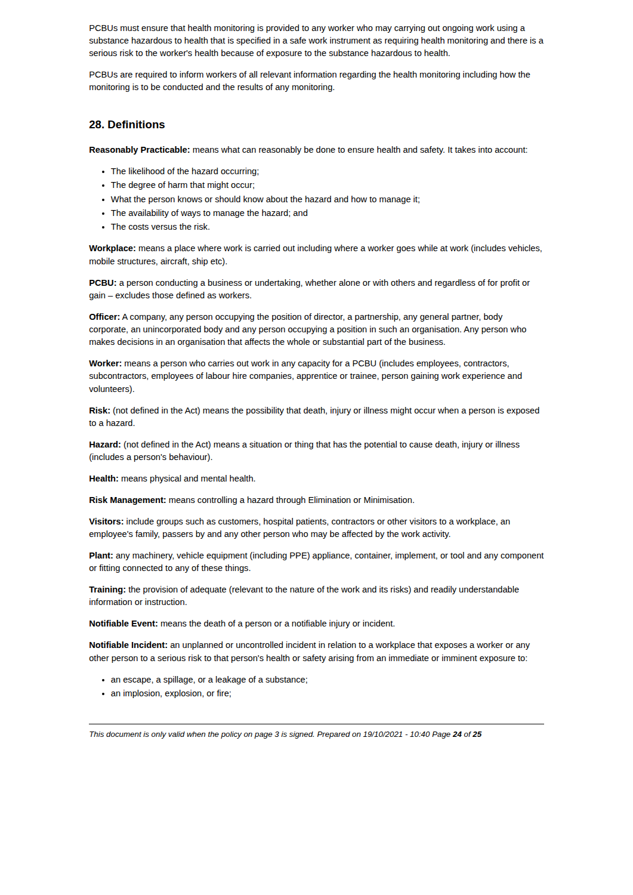PCBUs must ensure that health monitoring is provided to any worker who may carrying out ongoing work using a substance hazardous to health that is specified in a safe work instrument as requiring health monitoring and there is a serious risk to the worker's health because of exposure to the substance hazardous to health.
PCBUs are required to inform workers of all relevant information regarding the health monitoring including how the monitoring is to be conducted and the results of any monitoring.
28. Definitions
Reasonably Practicable: means what can reasonably be done to ensure health and safety. It takes into account:
The likelihood of the hazard occurring;
The degree of harm that might occur;
What the person knows or should know about the hazard and how to manage it;
The availability of ways to manage the hazard; and
The costs versus the risk.
Workplace: means a place where work is carried out including where a worker goes while at work (includes vehicles, mobile structures, aircraft, ship etc).
PCBU: a person conducting a business or undertaking, whether alone or with others and regardless of for profit or gain – excludes those defined as workers.
Officer: A company, any person occupying the position of director, a partnership, any general partner, body corporate, an unincorporated body and any person occupying a position in such an organisation. Any person who makes decisions in an organisation that affects the whole or substantial part of the business.
Worker: means a person who carries out work in any capacity for a PCBU (includes employees, contractors, subcontractors, employees of labour hire companies, apprentice or trainee, person gaining work experience and volunteers).
Risk: (not defined in the Act) means the possibility that death, injury or illness might occur when a person is exposed to a hazard.
Hazard: (not defined in the Act) means a situation or thing that has the potential to cause death, injury or illness (includes a person's behaviour).
Health: means physical and mental health.
Risk Management: means controlling a hazard through Elimination or Minimisation.
Visitors: include groups such as customers, hospital patients, contractors or other visitors to a workplace, an employee's family, passers by and any other person who may be affected by the work activity.
Plant: any machinery, vehicle equipment (including PPE) appliance, container, implement, or tool and any component or fitting connected to any of these things.
Training: the provision of adequate (relevant to the nature of the work and its risks) and readily understandable information or instruction.
Notifiable Event: means the death of a person or a notifiable injury or incident.
Notifiable Incident: an unplanned or uncontrolled incident in relation to a workplace that exposes a worker or any other person to a serious risk to that person's health or safety arising from an immediate or imminent exposure to:
an escape, a spillage, or a leakage of a substance;
an implosion, explosion, or fire;
This document is only valid when the policy on page 3 is signed. Prepared on 19/10/2021 - 10:40 Page 24 of 25